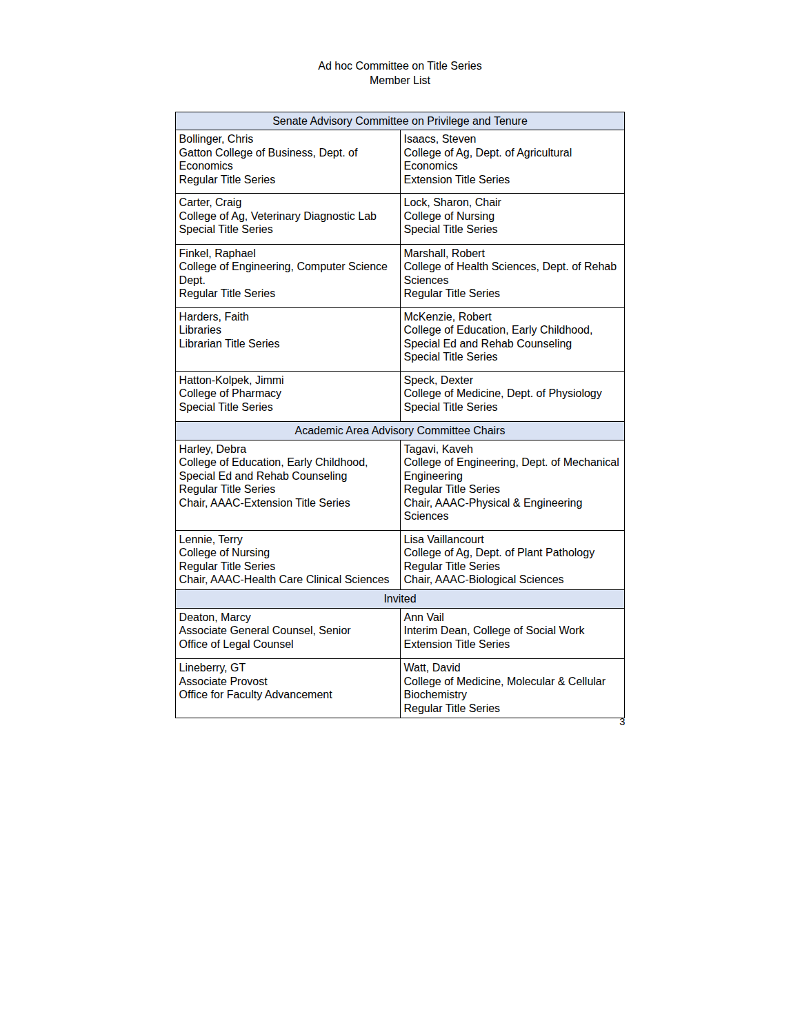Ad hoc Committee on Title Series Member List
| Senate Advisory Committee on Privilege and Tenure |
| --- |
| Bollinger, Chris Gatton College of Business, Dept. of Economics Regular Title Series | Isaacs, Steven College of Ag, Dept. of Agricultural Economics Extension Title Series |
| Carter, Craig College of Ag, Veterinary Diagnostic Lab Special Title Series | Lock, Sharon, Chair College of Nursing Special Title Series |
| Finkel, Raphael College of Engineering, Computer Science Dept. Regular Title Series | Marshall, Robert College of Health Sciences, Dept. of Rehab Sciences Regular Title Series |
| Harders, Faith Libraries Librarian Title Series | McKenzie, Robert College of Education, Early Childhood, Special Ed and Rehab Counseling Special Title Series |
| Hatton-Kolpek, Jimmi College of Pharmacy Special Title Series | Speck, Dexter College of Medicine, Dept. of Physiology Special Title Series |
| Academic Area Advisory Committee Chairs |
| Harley, Debra College of Education, Early Childhood, Special Ed and Rehab Counseling Regular Title Series Chair, AAAC-Extension Title Series | Tagavi, Kaveh College of Engineering, Dept. of Mechanical Engineering Regular Title Series Chair, AAAC-Physical & Engineering Sciences |
| Lennie, Terry College of Nursing Regular Title Series Chair, AAAC-Health Care Clinical Sciences | Lisa Vaillancourt College of Ag, Dept. of Plant Pathology Regular Title Series Chair, AAAC-Biological Sciences |
| Invited |
| Deaton, Marcy Associate General Counsel, Senior Office of Legal Counsel | Ann Vail Interim Dean, College of Social Work Extension Title Series |
| Lineberry, GT Associate Provost Office for Faculty Advancement | Watt, David College of Medicine, Molecular & Cellular Biochemistry Regular Title Series |
3